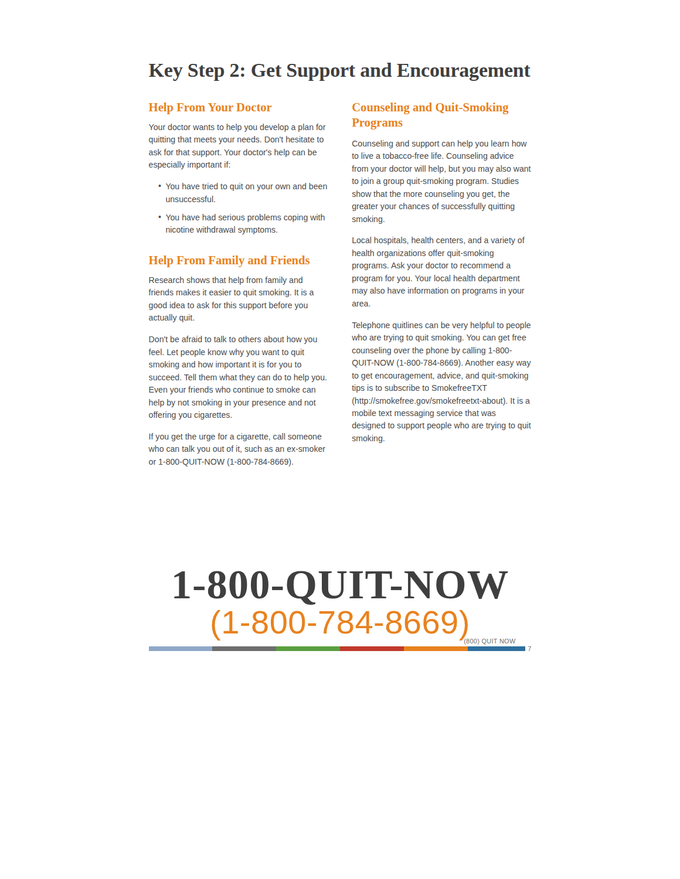Key Step 2: Get Support and Encouragement
Help From Your Doctor
Your doctor wants to help you develop a plan for quitting that meets your needs. Don't hesitate to ask for that support. Your doctor's help can be especially important if:
You have tried to quit on your own and been unsuccessful.
You have had serious problems coping with nicotine withdrawal symptoms.
Help From Family and Friends
Research shows that help from family and friends makes it easier to quit smoking. It is a good idea to ask for this support before you actually quit.
Don't be afraid to talk to others about how you feel. Let people know why you want to quit smoking and how important it is for you to succeed. Tell them what they can do to help you. Even your friends who continue to smoke can help by not smoking in your presence and not offering you cigarettes.
If you get the urge for a cigarette, call someone who can talk you out of it, such as an ex-smoker or 1-800-QUIT-NOW (1-800-784-8669).
Counseling and Quit-Smoking Programs
Counseling and support can help you learn how to live a tobacco-free life. Counseling advice from your doctor will help, but you may also want to join a group quit-smoking program. Studies show that the more counseling you get, the greater your chances of successfully quitting smoking.
Local hospitals, health centers, and a variety of health organizations offer quit-smoking programs. Ask your doctor to recommend a program for you. Your local health department may also have information on programs in your area.
Telephone quitlines can be very helpful to people who are trying to quit smoking. You can get free counseling over the phone by calling 1-800-QUIT-NOW (1-800-784-8669). Another easy way to get encouragement, advice, and quit-smoking tips is to subscribe to SmokefreeTXT (http://smokefree.gov/smokefreetxt-about). It is a mobile text messaging service that was designed to support people who are trying to quit smoking.
1-800-QUIT-NOW (1-800-784-8669)
(800) QUIT NOW
7